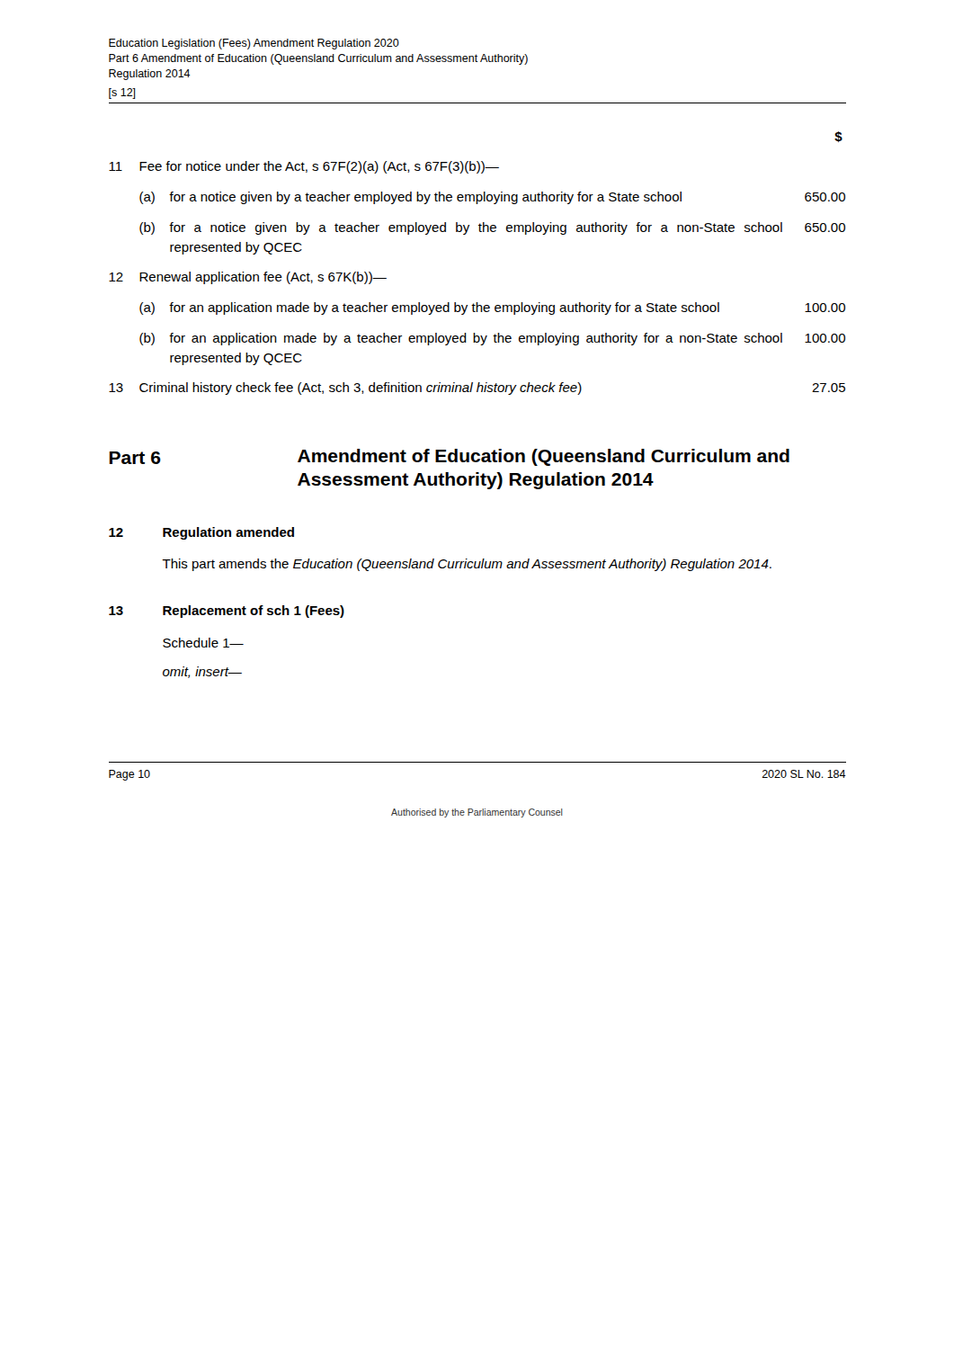Education Legislation (Fees) Amendment Regulation 2020
Part 6 Amendment of Education (Queensland Curriculum and Assessment Authority)
Regulation 2014
[s 12]
$
| 11 | Fee for notice under the Act, s 67F(2)(a) (Act, s 67F(3)(b))— | |
| | (a) | for a notice given by a teacher employed by the employing authority for a State school | 650.00 |
| | (b) | for a notice given by a teacher employed by the employing authority for a non-State school represented by QCEC | 650.00 |
| 12 | Renewal application fee (Act, s 67K(b))— | |
| | (a) | for an application made by a teacher employed by the employing authority for a State school | 100.00 |
| | (b) | for an application made by a teacher employed by the employing authority for a non-State school represented by QCEC | 100.00 |
| 13 | Criminal history check fee (Act, sch 3, definition criminal history check fee ) | 27.05 |
Part 6
Amendment of Education (Queensland Curriculum and Assessment Authority) Regulation 2014
12
Regulation amended
This part amends the Education (Queensland Curriculum and Assessment Authority) Regulation 2014.
13
Replacement of sch 1 (Fees)
Schedule 1—
omit, insert—
Page 10 2020 SL No. 184
Authorised by the Parliamentary Counsel